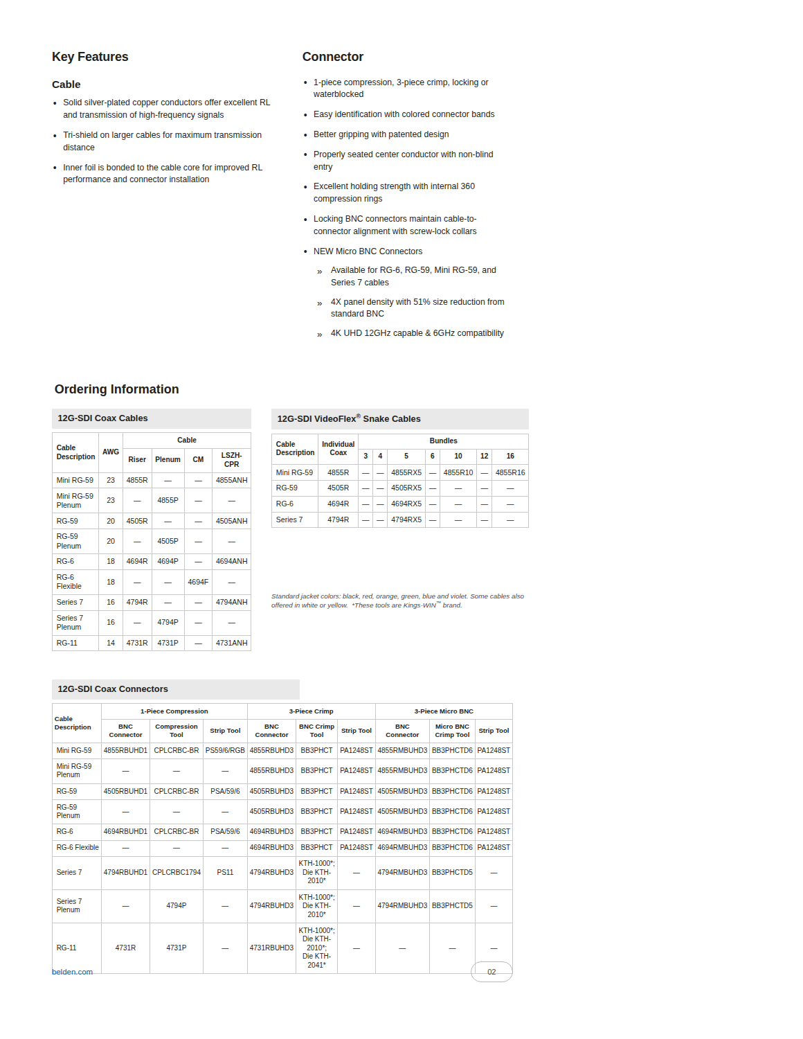Key Features
Cable
Solid silver-plated copper conductors offer excellent RL and transmission of high-frequency signals
Tri-shield on larger cables for maximum transmission distance
Inner foil is bonded to the cable core for improved RL performance and connector installation
Connector
1-piece compression, 3-piece crimp, locking or waterblocked
Easy identification with colored connector bands
Better gripping with patented design
Properly seated center conductor with non-blind entry
Excellent holding strength with internal 360 compression rings
Locking BNC connectors maintain cable-to-connector alignment with screw-lock collars
NEW Micro BNC Connectors
Available for RG-6, RG-59, Mini RG-59, and Series 7 cables
4X panel density with 51% size reduction from standard BNC
4K UHD 12GHz capable & 6GHz compatibility
Ordering Information
12G-SDI Coax Cables
| Cable Description | AWG | Cable |
| --- | --- | --- |
| Riser | Plenum | CM | LSZH-CPR |
| Mini RG-59 | 23 | 4855R | — | — | 4855ANH |
| Mini RG-59 Plenum | 23 | — | 4855P | — | — |
| RG-59 | 20 | 4505R | — | — | 4505ANH |
| RG-59 Plenum | 20 | — | 4505P | — | — |
| RG-6 | 18 | 4694R | 4694P | — | 4694ANH |
| RG-6 Flexible | 18 | — | — | 4694F | — |
| Series 7 | 16 | 4794R | — | — | 4794ANH |
| Series 7 Plenum | 16 | — | 4794P | — | — |
| RG-11 | 14 | 4731R | 4731P | — | 4731ANH |
12G-SDI VideoFlex® Snake Cables
| Cable Description | Individual Coax | Bundles |
| --- | --- | --- |
| 3 | 4 | 5 | 6 | 10 | 12 | 16 |
| Mini RG-59 | 4855R | — | — | 4855RX5 | — | 4855R10 | — | 4855R16 |
| RG-59 | 4505R | — | — | 4505RX5 | — | — | — | — |
| RG-6 | 4694R | — | — | 4694RX5 | — | — | — | — |
| Series 7 | 4794R | — | — | 4794RX5 | — | — | — | — |
Standard jacket colors: black, red, orange, green, blue and violet. Some cables also offered in white or yellow. *These tools are Kings-WIN™ brand.
12G-SDI Coax Connectors
| Cable Description | 1-Piece Compression | 3-Piece Crimp | 3-Piece Micro BNC |
| --- | --- | --- | --- |
| BNC Connector | Compression Tool | Strip Tool | BNC Connector | BNC Crimp Tool | Strip Tool | BNC Connector | Micro BNC Crimp Tool | Strip Tool |
| Mini RG-59 | 4855RBUHD1 | CPLCRBC-BR | PS59/6/RGB | 4855RBUHD3 | BB3PHCT | PA1248ST | 4855RMBUHD3 | BB3PHCTD6 | PA1248ST |
| Mini RG-59 Plenum | — | — | — | 4855RBUHD3 | BB3PHCT | PA1248ST | 4855RMBUHD3 | BB3PHCTD6 | PA1248ST |
| RG-59 | 4505RBUHD1 | CPLCRBC-BR | PSA/59/6 | 4505RBUHD3 | BB3PHCT | PA1248ST | 4505RMBUHD3 | BB3PHCTD6 | PA1248ST |
| RG-59 Plenum | — | — | — | 4505RBUHD3 | BB3PHCT | PA1248ST | 4505RMBUHD3 | BB3PHCTD6 | PA1248ST |
| RG-6 | 4694RBUHD1 | CPLCRBC-BR | PSA/59/6 | 4694RBUHD3 | BB3PHCT | PA1248ST | 4694RMBUHD3 | BB3PHCTD6 | PA1248ST |
| RG-6 Flexible | — | — | — | 4694RBUHD3 | BB3PHCT | PA1248ST | 4694RMBUHD3 | BB3PHCTD6 | PA1248ST |
| Series 7 | 4794RBUHD1 | CPLCRBC1794 | PS11 | 4794RBUHD3 | KTH-1000*; Die KTH-2010* | — | 4794RMBUHD3 | BB3PHCTD5 | — |
| Series 7 Plenum | — | 4794P | — | 4794RBUHD3 | KTH-1000*; Die KTH-2010* | — | 4794RMBUHD3 | BB3PHCTD5 | — |
| RG-11 | 4731R | 4731P | — | 4731RBUHD3 | KTH-1000*; Die KTH-2010*; Die KTH-2041* | — | — | — | — |
belden.com
02